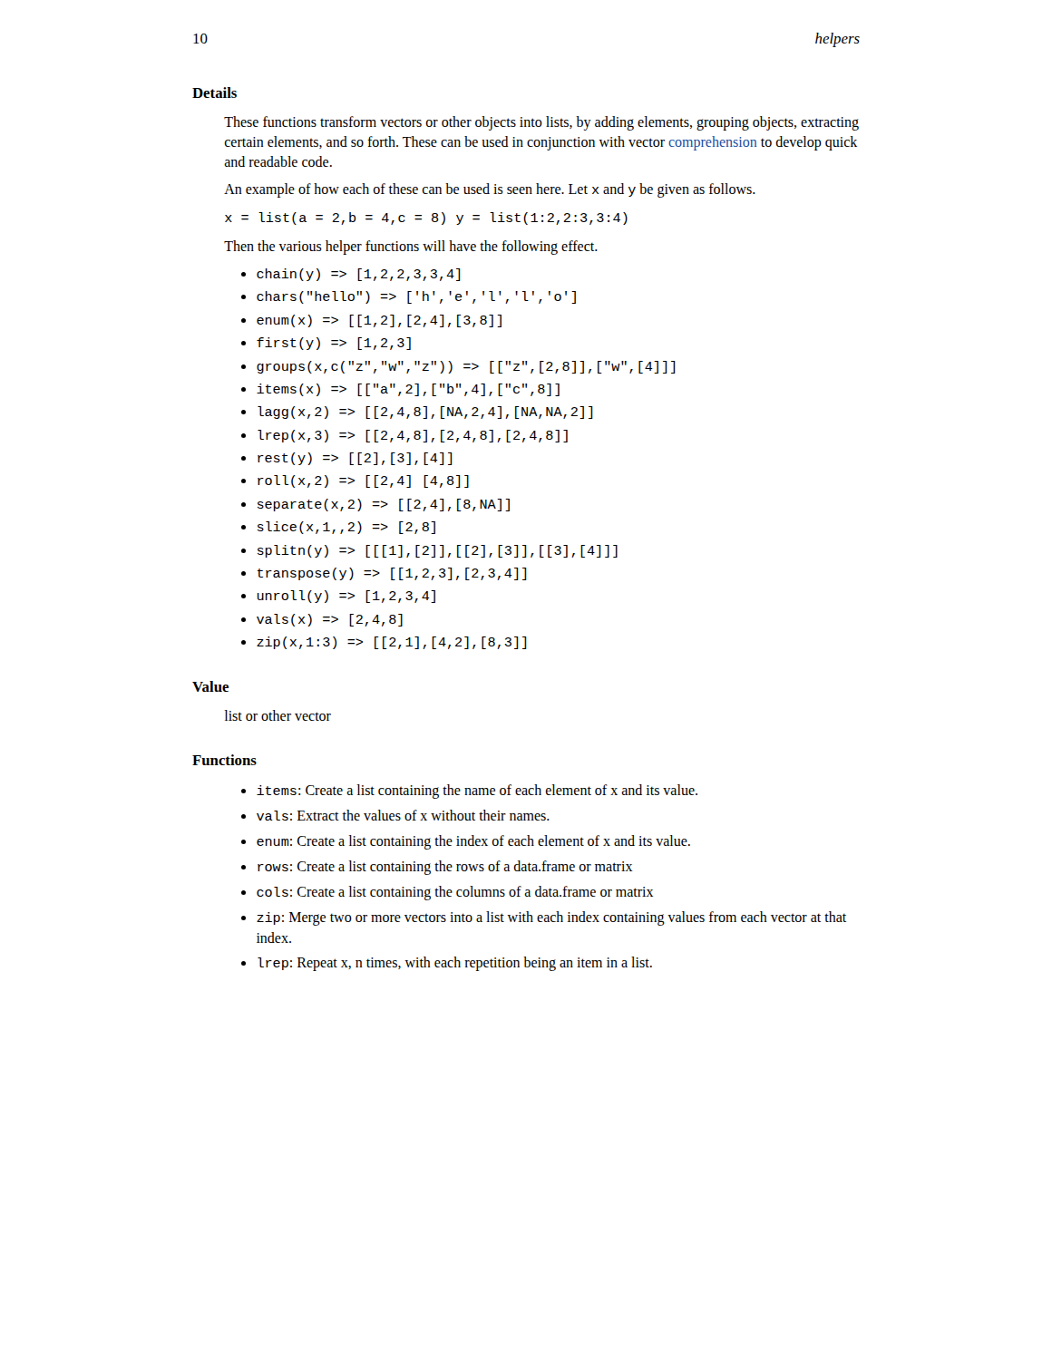10 helpers
Details
These functions transform vectors or other objects into lists, by adding elements, grouping objects, extracting certain elements, and so forth. These can be used in conjunction with vector comprehension to develop quick and readable code.
An example of how each of these can be used is seen here. Let x and y be given as follows.
x = list(a = 2,b = 4,c = 8) y = list(1:2,2:3,3:4)
Then the various helper functions will have the following effect.
chain(y) => [1,2,2,3,3,4]
chars("hello") => ['h','e','l','l','o']
enum(x) => [[1,2],[2,4],[3,8]]
first(y) => [1,2,3]
groups(x,c("z","w","z")) => [["z",[2,8]],["w",[4]]]
items(x) => [["a",2],["b",4],["c",8]]
lagg(x,2) => [[2,4,8],[NA,2,4],[NA,NA,2]]
lrep(x,3) => [[2,4,8],[2,4,8],[2,4,8]]
rest(y) => [[2],[3],[4]]
roll(x,2) => [[2,4] [4,8]]
separate(x,2) => [[2,4],[8,NA]]
slice(x,1,,2) => [2,8]
splitn(y) => [[[1],[2]],[[2],[3]],[[3],[4]]]
transpose(y) => [[1,2,3],[2,3,4]]
unroll(y) => [1,2,3,4]
vals(x) => [2,4,8]
zip(x,1:3) => [[2,1],[4,2],[8,3]]
Value
list or other vector
Functions
items: Create a list containing the name of each element of x and its value.
vals: Extract the values of x without their names.
enum: Create a list containing the index of each element of x and its value.
rows: Create a list containing the rows of a data.frame or matrix
cols: Create a list containing the columns of a data.frame or matrix
zip: Merge two or more vectors into a list with each index containing values from each vector at that index.
lrep: Repeat x, n times, with each repetition being an item in a list.